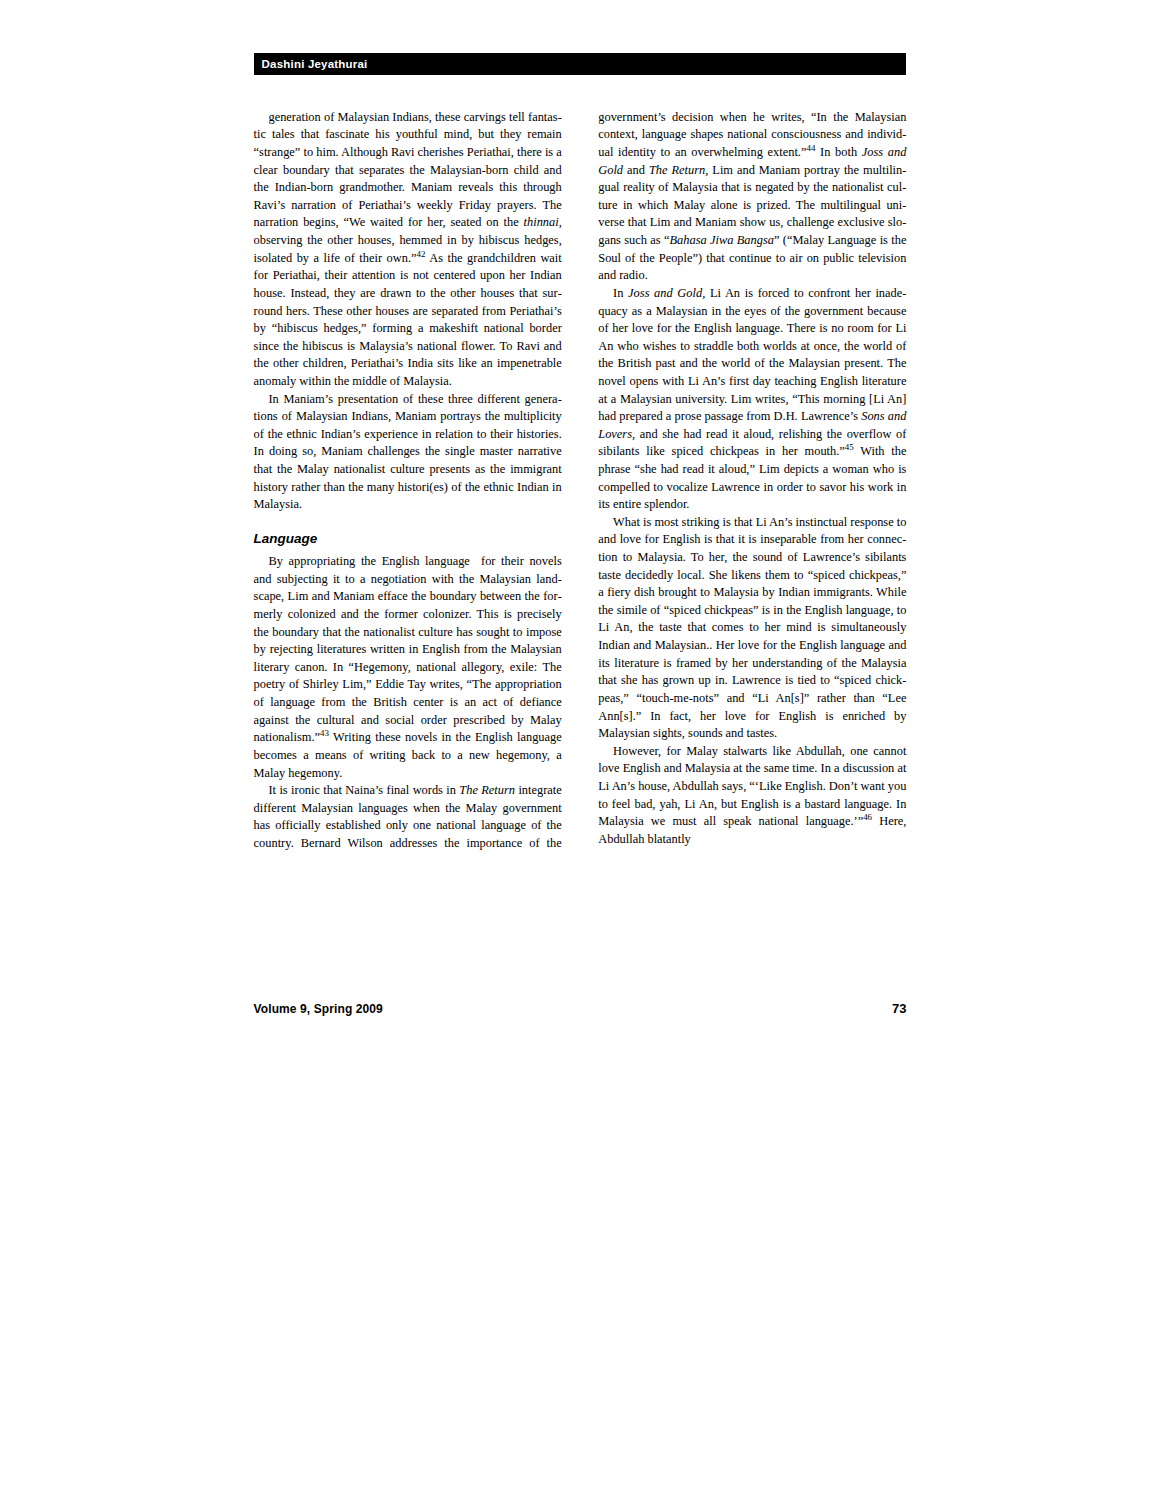Dashini Jeyathurai
generation of Malaysian Indians, these carvings tell fantastic tales that fascinate his youthful mind, but they remain “strange” to him. Although Ravi cherishes Periathai, there is a clear boundary that separates the Malaysian-born child and the Indian-born grandmother. Maniam reveals this through Ravi’s narration of Periathai’s weekly Friday prayers. The narration begins, “We waited for her, seated on the thinnai, observing the other houses, hemmed in by hibiscus hedges, isolated by a life of their own.”42 As the grandchildren wait for Periathai, their attention is not centered upon her Indian house. Instead, they are drawn to the other houses that surround hers. These other houses are separated from Periathai’s by “hibiscus hedges,” forming a makeshift national border since the hibiscus is Malaysia’s national flower. To Ravi and the other children, Periathai’s India sits like an impenetrable anomaly within the middle of Malaysia.
In Maniam’s presentation of these three different generations of Malaysian Indians, Maniam portrays the multiplicity of the ethnic Indian’s experience in relation to their histories. In doing so, Maniam challenges the single master narrative that the Malay nationalist culture presents as the immigrant history rather than the many histori(es) of the ethnic Indian in Malaysia.
Language
By appropriating the English language for their novels and subjecting it to a negotiation with the Malaysian landscape, Lim and Maniam efface the boundary between the formerly colonized and the former colonizer. This is precisely the boundary that the nationalist culture has sought to impose by rejecting literatures written in English from the Malaysian literary canon. In “Hegemony, national allegory, exile: The poetry of Shirley Lim,” Eddie Tay writes, “The appropriation of language from the British center is an act of defiance against the cultural and social order prescribed by Malay nationalism.”43 Writing these novels in the English language becomes a means of writing back to a new hegemony, a Malay hegemony.
It is ironic that Naina’s final words in The Return integrate different Malaysian languages when the Malay government has officially established only one national language of the country. Bernard Wilson addresses the importance of the government’s decision when he writes, “In the Malaysian context, language shapes national consciousness and individual identity to an overwhelming extent.”44 In both Joss and Gold and The Return, Lim and Maniam portray the multilingual reality of Malaysia that is negated by the nationalist culture in which Malay alone is prized. The multilingual universe that Lim and Maniam show us, challenge exclusive slogans such as “Bahasa Jiwa Bangsa” (“Malay Language is the Soul of the People”) that continue to air on public television and radio.
In Joss and Gold, Li An is forced to confront her inadequacy as a Malaysian in the eyes of the government because of her love for the English language. There is no room for Li An who wishes to straddle both worlds at once, the world of the British past and the world of the Malaysian present. The novel opens with Li An’s first day teaching English literature at a Malaysian university. Lim writes, “This morning [Li An] had prepared a prose passage from D.H. Lawrence’s Sons and Lovers, and she had read it aloud, relishing the overflow of sibilants like spiced chickpeas in her mouth.”45 With the phrase “she had read it aloud,” Lim depicts a woman who is compelled to vocalize Lawrence in order to savor his work in its entire splendor.
What is most striking is that Li An’s instinctual response to and love for English is that it is inseparable from her connection to Malaysia. To her, the sound of Lawrence’s sibilants taste decidedly local. She likens them to “spiced chickpeas,” a fiery dish brought to Malaysia by Indian immigrants. While the simile of “spiced chickpeas” is in the English language, to Li An, the taste that comes to her mind is simultaneously Indian and Malaysian.. Her love for the English language and its literature is framed by her understanding of the Malaysia that she has grown up in. Lawrence is tied to “spiced chickpeas,” “touch-me-nots” and “Li An[s]” rather than “Lee Ann[s].” In fact, her love for English is enriched by Malaysian sights, sounds and tastes.
However, for Malay stalwarts like Abdullah, one cannot love English and Malaysia at the same time. In a discussion at Li An’s house, Abdullah says, “‘Like English. Don’t want you to feel bad, yah, Li An, but English is a bastard language. In Malaysia we must all speak national language.’”46 Here, Abdullah blatantly
Volume 9, Spring 2009 73